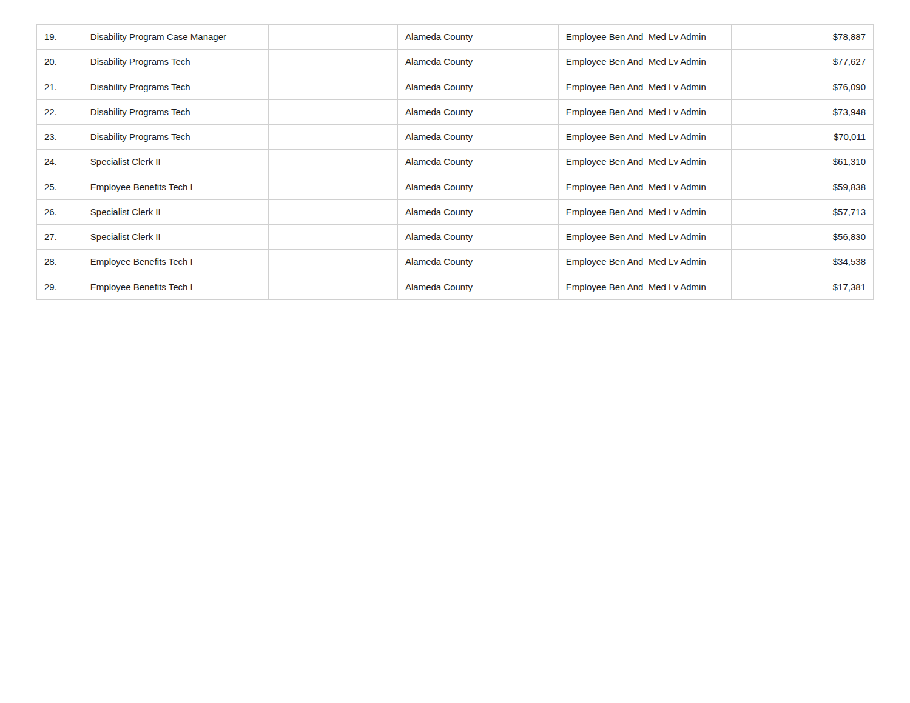| 19. | Disability Program Case Manager | | Alameda County | Employee Ben And Med Lv Admin | $78,887 |
| 20. | Disability Programs Tech | | Alameda County | Employee Ben And Med Lv Admin | $77,627 |
| 21. | Disability Programs Tech | | Alameda County | Employee Ben And Med Lv Admin | $76,090 |
| 22. | Disability Programs Tech | | Alameda County | Employee Ben And Med Lv Admin | $73,948 |
| 23. | Disability Programs Tech | | Alameda County | Employee Ben And Med Lv Admin | $70,011 |
| 24. | Specialist Clerk II | | Alameda County | Employee Ben And Med Lv Admin | $61,310 |
| 25. | Employee Benefits Tech I | | Alameda County | Employee Ben And Med Lv Admin | $59,838 |
| 26. | Specialist Clerk II | | Alameda County | Employee Ben And Med Lv Admin | $57,713 |
| 27. | Specialist Clerk II | | Alameda County | Employee Ben And Med Lv Admin | $56,830 |
| 28. | Employee Benefits Tech I | | Alameda County | Employee Ben And Med Lv Admin | $34,538 |
| 29. | Employee Benefits Tech I | | Alameda County | Employee Ben And Med Lv Admin | $17,381 |